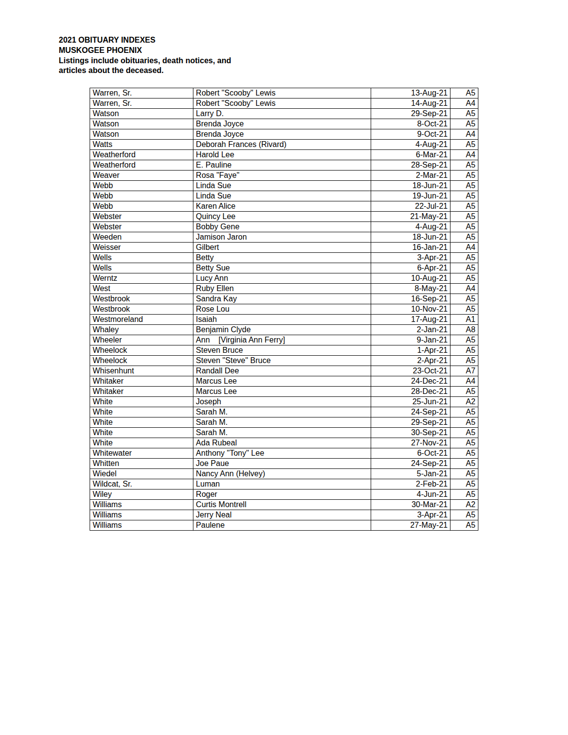2021 OBITUARY INDEXES
MUSKOGEE PHOENIX
Listings include obituaries, death notices, and
articles about the deceased.
| Warren, Sr. | Robert "Scooby" Lewis | 13-Aug-21 | A5 |
| Warren, Sr. | Robert "Scooby" Lewis | 14-Aug-21 | A4 |
| Watson | Larry D. | 29-Sep-21 | A5 |
| Watson | Brenda Joyce | 8-Oct-21 | A5 |
| Watson | Brenda Joyce | 9-Oct-21 | A4 |
| Watts | Deborah Frances (Rivard) | 4-Aug-21 | A5 |
| Weatherford | Harold Lee | 6-Mar-21 | A4 |
| Weatherford | E. Pauline | 28-Sep-21 | A5 |
| Weaver | Rosa "Faye" | 2-Mar-21 | A5 |
| Webb | Linda Sue | 18-Jun-21 | A5 |
| Webb | Linda Sue | 19-Jun-21 | A5 |
| Webb | Karen Alice | 22-Jul-21 | A5 |
| Webster | Quincy Lee | 21-May-21 | A5 |
| Webster | Bobby Gene | 4-Aug-21 | A5 |
| Weeden | Jamison Jaron | 18-Jun-21 | A5 |
| Weisser | Gilbert | 16-Jan-21 | A4 |
| Wells | Betty | 3-Apr-21 | A5 |
| Wells | Betty Sue | 6-Apr-21 | A5 |
| Werntz | Lucy Ann | 10-Aug-21 | A5 |
| West | Ruby Ellen | 8-May-21 | A4 |
| Westbrook | Sandra Kay | 16-Sep-21 | A5 |
| Westbrook | Rose Lou | 10-Nov-21 | A5 |
| Westmoreland | Isaiah | 17-Aug-21 | A1 |
| Whaley | Benjamin Clyde | 2-Jan-21 | A8 |
| Wheeler | Ann [Virginia Ann Ferry] | 9-Jan-21 | A5 |
| Wheelock | Steven Bruce | 1-Apr-21 | A5 |
| Wheelock | Steven "Steve" Bruce | 2-Apr-21 | A5 |
| Whisenhunt | Randall Dee | 23-Oct-21 | A7 |
| Whitaker | Marcus Lee | 24-Dec-21 | A4 |
| Whitaker | Marcus Lee | 28-Dec-21 | A5 |
| White | Joseph | 25-Jun-21 | A2 |
| White | Sarah M. | 24-Sep-21 | A5 |
| White | Sarah M. | 29-Sep-21 | A5 |
| White | Sarah M. | 30-Sep-21 | A5 |
| White | Ada Rubeal | 27-Nov-21 | A5 |
| Whitewater | Anthony "Tony" Lee | 6-Oct-21 | A5 |
| Whitten | Joe Paue | 24-Sep-21 | A5 |
| Wiedel | Nancy Ann (Helvey) | 5-Jan-21 | A5 |
| Wildcat, Sr. | Luman | 2-Feb-21 | A5 |
| Wiley | Roger | 4-Jun-21 | A5 |
| Williams | Curtis Montrell | 30-Mar-21 | A2 |
| Williams | Jerry Neal | 3-Apr-21 | A5 |
| Williams | Paulene | 27-May-21 | A5 |